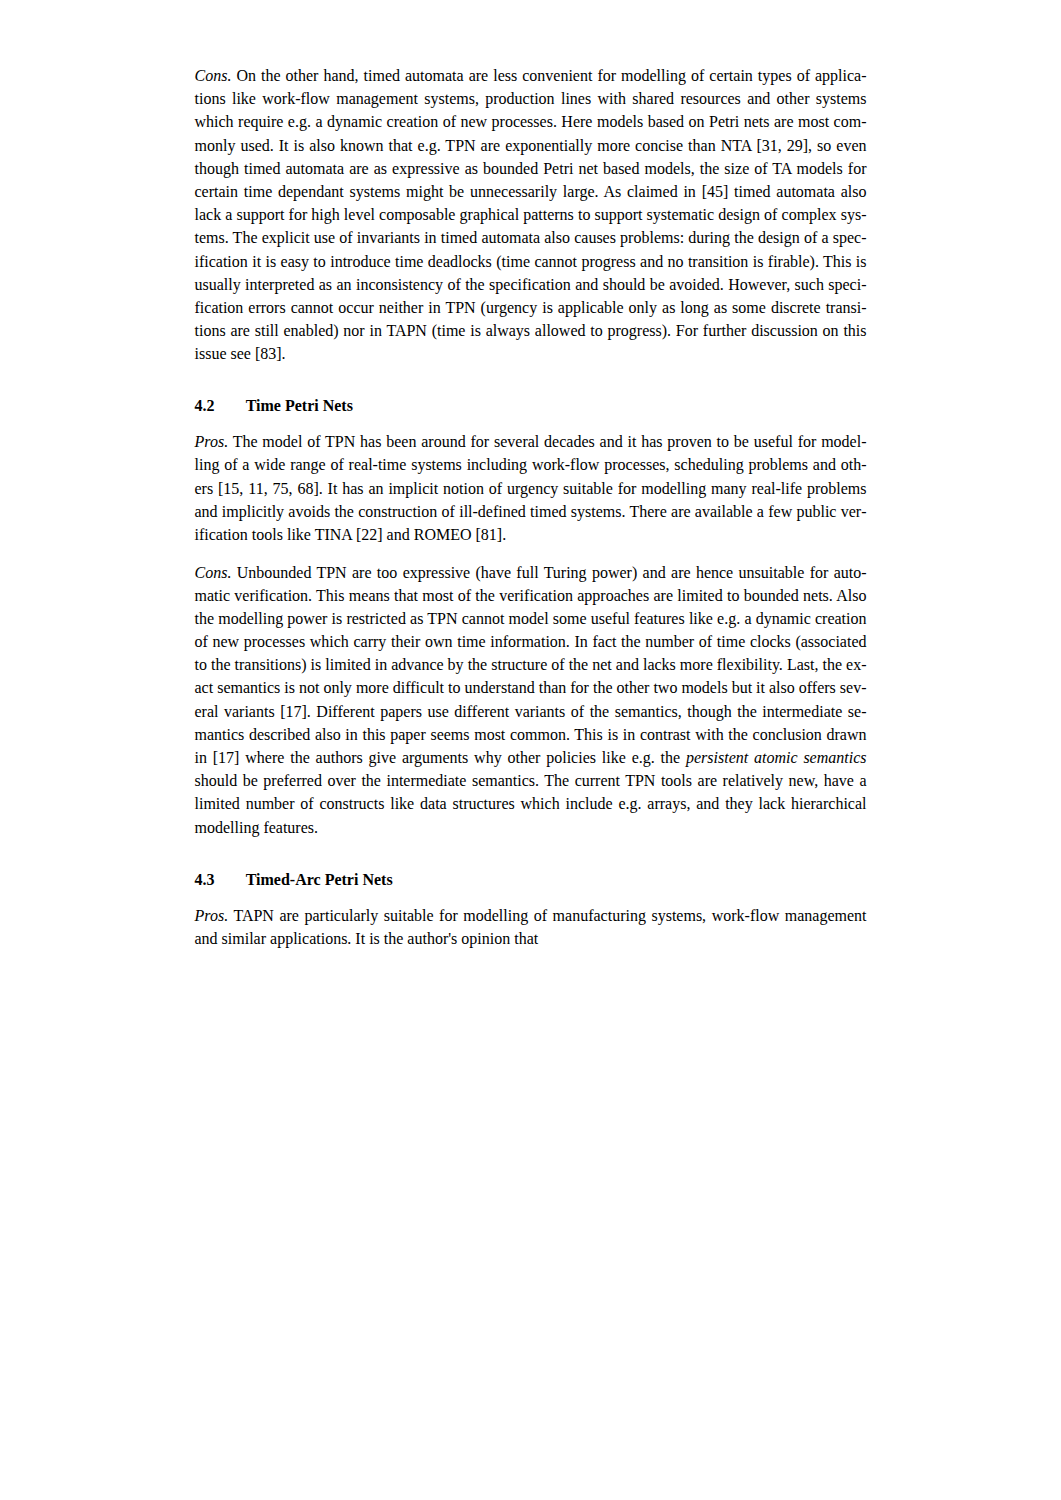Cons. On the other hand, timed automata are less convenient for modelling of certain types of applications like work-flow management systems, production lines with shared resources and other systems which require e.g. a dynamic creation of new processes. Here models based on Petri nets are most commonly used. It is also known that e.g. TPN are exponentially more concise than NTA [31, 29], so even though timed automata are as expressive as bounded Petri net based models, the size of TA models for certain time dependant systems might be unnecessarily large. As claimed in [45] timed automata also lack a support for high level composable graphical patterns to support systematic design of complex systems. The explicit use of invariants in timed automata also causes problems: during the design of a specification it is easy to introduce time deadlocks (time cannot progress and no transition is firable). This is usually interpreted as an inconsistency of the specification and should be avoided. However, such specification errors cannot occur neither in TPN (urgency is applicable only as long as some discrete transitions are still enabled) nor in TAPN (time is always allowed to progress). For further discussion on this issue see [83].
4.2 Time Petri Nets
Pros. The model of TPN has been around for several decades and it has proven to be useful for modelling of a wide range of real-time systems including work-flow processes, scheduling problems and others [15, 11, 75, 68]. It has an implicit notion of urgency suitable for modelling many real-life problems and implicitly avoids the construction of ill-defined timed systems. There are available a few public verification tools like TINA [22] and ROMEO [81].
Cons. Unbounded TPN are too expressive (have full Turing power) and are hence unsuitable for automatic verification. This means that most of the verification approaches are limited to bounded nets. Also the modelling power is restricted as TPN cannot model some useful features like e.g. a dynamic creation of new processes which carry their own time information. In fact the number of time clocks (associated to the transitions) is limited in advance by the structure of the net and lacks more flexibility. Last, the exact semantics is not only more difficult to understand than for the other two models but it also offers several variants [17]. Different papers use different variants of the semantics, though the intermediate semantics described also in this paper seems most common. This is in contrast with the conclusion drawn in [17] where the authors give arguments why other policies like e.g. the persistent atomic semantics should be preferred over the intermediate semantics. The current TPN tools are relatively new, have a limited number of constructs like data structures which include e.g. arrays, and they lack hierarchical modelling features.
4.3 Timed-Arc Petri Nets
Pros. TAPN are particularly suitable for modelling of manufacturing systems, work-flow management and similar applications. It is the author's opinion that